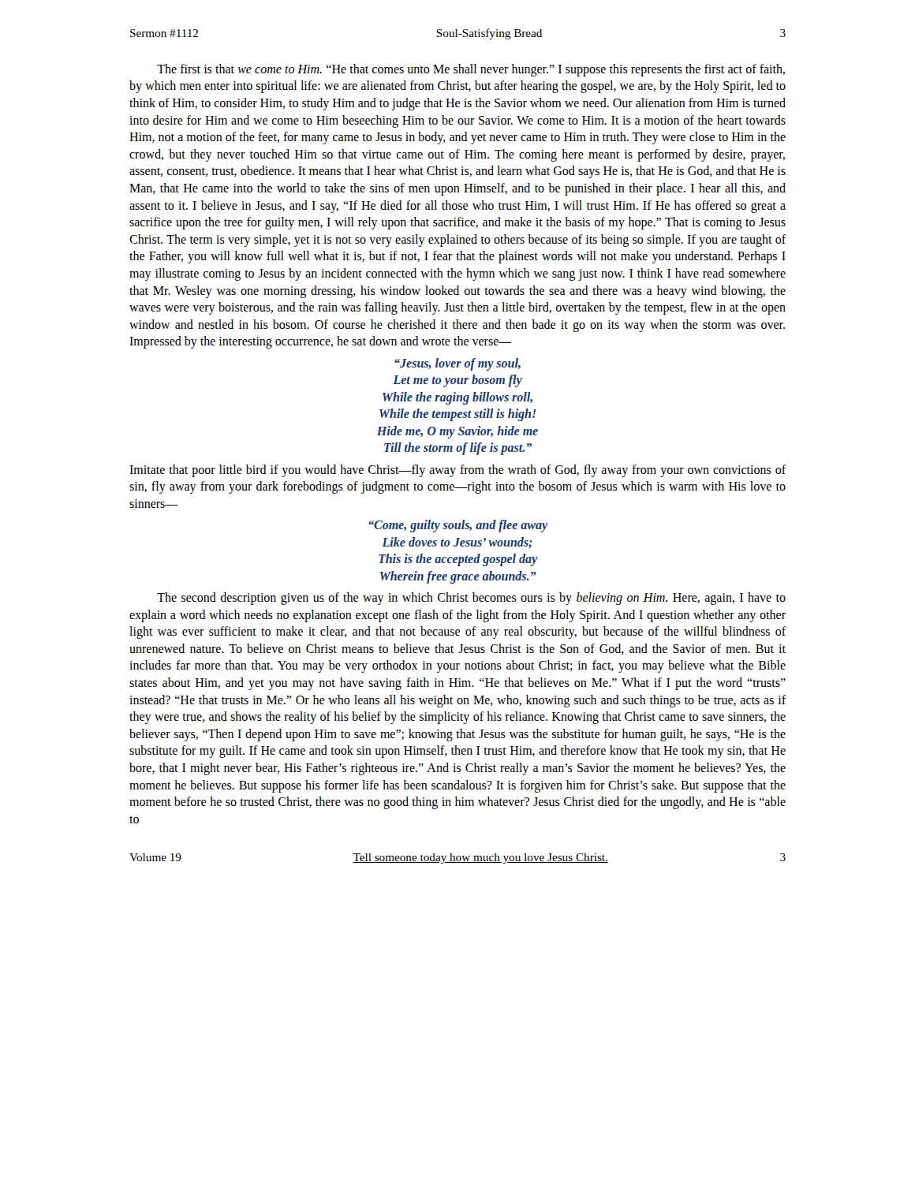Sermon #1112 Soul-Satisfying Bread 3
The first is that we come to Him. “He that comes unto Me shall never hunger.” I suppose this represents the first act of faith, by which men enter into spiritual life: we are alienated from Christ, but after hearing the gospel, we are, by the Holy Spirit, led to think of Him, to consider Him, to study Him and to judge that He is the Savior whom we need. Our alienation from Him is turned into desire for Him and we come to Him beseeching Him to be our Savior. We come to Him. It is a motion of the heart towards Him, not a motion of the feet, for many came to Jesus in body, and yet never came to Him in truth. They were close to Him in the crowd, but they never touched Him so that virtue came out of Him. The coming here meant is performed by desire, prayer, assent, consent, trust, obedience. It means that I hear what Christ is, and learn what God says He is, that He is God, and that He is Man, that He came into the world to take the sins of men upon Himself, and to be punished in their place. I hear all this, and assent to it. I believe in Jesus, and I say, “If He died for all those who trust Him, I will trust Him. If He has offered so great a sacrifice upon the tree for guilty men, I will rely upon that sacrifice, and make it the basis of my hope.” That is coming to Jesus Christ. The term is very simple, yet it is not so very easily explained to others because of its being so simple. If you are taught of the Father, you will know full well what it is, but if not, I fear that the plainest words will not make you understand. Perhaps I may illustrate coming to Jesus by an incident connected with the hymn which we sang just now. I think I have read somewhere that Mr. Wesley was one morning dressing, his window looked out towards the sea and there was a heavy wind blowing, the waves were very boisterous, and the rain was falling heavily. Just then a little bird, overtaken by the tempest, flew in at the open window and nestled in his bosom. Of course he cherished it there and then bade it go on its way when the storm was over. Impressed by the interesting occurrence, he sat down and wrote the verse—
“Jesus, lover of my soul,
Let me to your bosom fly
While the raging billows roll,
While the tempest still is high!
Hide me, O my Savior, hide me
Till the storm of life is past.”
Imitate that poor little bird if you would have Christ—fly away from the wrath of God, fly away from your own convictions of sin, fly away from your dark forebodings of judgment to come—right into the bosom of Jesus which is warm with His love to sinners—
“Come, guilty souls, and flee away
Like doves to Jesus’ wounds;
This is the accepted gospel day
Wherein free grace abounds.”
The second description given us of the way in which Christ becomes ours is by believing on Him. Here, again, I have to explain a word which needs no explanation except one flash of the light from the Holy Spirit. And I question whether any other light was ever sufficient to make it clear, and that not because of any real obscurity, but because of the willful blindness of unrenewed nature. To believe on Christ means to believe that Jesus Christ is the Son of God, and the Savior of men. But it includes far more than that. You may be very orthodox in your notions about Christ; in fact, you may believe what the Bible states about Him, and yet you may not have saving faith in Him. “He that believes on Me.” What if I put the word “trusts” instead? “He that trusts in Me.” Or he who leans all his weight on Me, who, knowing such and such things to be true, acts as if they were true, and shows the reality of his belief by the simplicity of his reliance. Knowing that Christ came to save sinners, the believer says, “Then I depend upon Him to save me”; knowing that Jesus was the substitute for human guilt, he says, “He is the substitute for my guilt. If He came and took sin upon Himself, then I trust Him, and therefore know that He took my sin, that He bore, that I might never bear, His Father’s righteous ire.” And is Christ really a man’s Savior the moment he believes? Yes, the moment he believes. But suppose his former life has been scandalous? It is forgiven him for Christ’s sake. But suppose that the moment before he so trusted Christ, there was no good thing in him whatever? Jesus Christ died for the ungodly, and He is “able to
Volume 19 Tell someone today how much you love Jesus Christ. 3